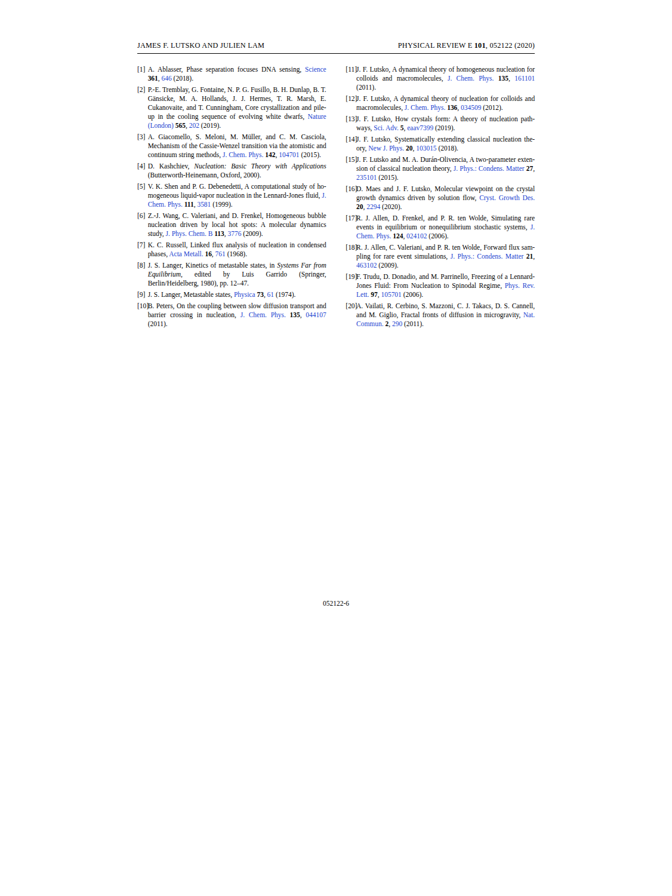James F. Lutsko and Julien Lam
Physical Review E 101, 052122 (2020)
[1] A. Ablasser, Phase separation focuses DNA sensing, Science 361, 646 (2018).
[2] P.-E. Tremblay, G. Fontaine, N. P. G. Fusillo, B. H. Dunlap, B. T. Gänsicke, M. A. Hollands, J. J. Hermes, T. R. Marsh, E. Cukanovaite, and T. Cunningham, Core crystallization and pile-up in the cooling sequence of evolving white dwarfs, Nature (London) 565, 202 (2019).
[3] A. Giacomello, S. Meloni, M. Müller, and C. M. Casciola, Mechanism of the Cassie-Wenzel transition via the atomistic and continuum string methods, J. Chem. Phys. 142, 104701 (2015).
[4] D. Kashchiev, Nucleation: Basic Theory with Applications (Butterworth-Heinemann, Oxford, 2000).
[5] V. K. Shen and P. G. Debenedetti, A computational study of homogeneous liquid-vapor nucleation in the Lennard-Jones fluid, J. Chem. Phys. 111, 3581 (1999).
[6] Z.-J. Wang, C. Valeriani, and D. Frenkel, Homogeneous bubble nucleation driven by local hot spots: A molecular dynamics study, J. Phys. Chem. B 113, 3776 (2009).
[7] K. C. Russell, Linked flux analysis of nucleation in condensed phases, Acta Metall. 16, 761 (1968).
[8] J. S. Langer, Kinetics of metastable states, in Systems Far from Equilibrium, edited by Luis Garrido (Springer, Berlin/Heidelberg, 1980), pp. 12–47.
[9] J. S. Langer, Metastable states, Physica 73, 61 (1974).
[10] B. Peters, On the coupling between slow diffusion transport and barrier crossing in nucleation, J. Chem. Phys. 135, 044107 (2011).
[11] J. F. Lutsko, A dynamical theory of homogeneous nucleation for colloids and macromolecules, J. Chem. Phys. 135, 161101 (2011).
[12] J. F. Lutsko, A dynamical theory of nucleation for colloids and macromolecules, J. Chem. Phys. 136, 034509 (2012).
[13] J. F. Lutsko, How crystals form: A theory of nucleation pathways, Sci. Adv. 5, eaav7399 (2019).
[14] J. F. Lutsko, Systematically extending classical nucleation theory, New J. Phys. 20, 103015 (2018).
[15] J. F. Lutsko and M. A. Durán-Olivencia, A two-parameter extension of classical nucleation theory, J. Phys.: Condens. Matter 27, 235101 (2015).
[16] D. Maes and J. F. Lutsko, Molecular viewpoint on the crystal growth dynamics driven by solution flow, Cryst. Growth Des. 20, 2294 (2020).
[17] R. J. Allen, D. Frenkel, and P. R. ten Wolde, Simulating rare events in equilibrium or nonequilibrium stochastic systems, J. Chem. Phys. 124, 024102 (2006).
[18] R. J. Allen, C. Valeriani, and P. R. ten Wolde, Forward flux sampling for rare event simulations, J. Phys.: Condens. Matter 21, 463102 (2009).
[19] F. Trudu, D. Donadio, and M. Parrinello, Freezing of a Lennard-Jones Fluid: From Nucleation to Spinodal Regime, Phys. Rev. Lett. 97, 105701 (2006).
[20] A. Vailati, R. Cerbino, S. Mazzoni, C. J. Takacs, D. S. Cannell, and M. Giglio, Fractal fronts of diffusion in microgravity, Nat. Commun. 2, 290 (2011).
052122-6